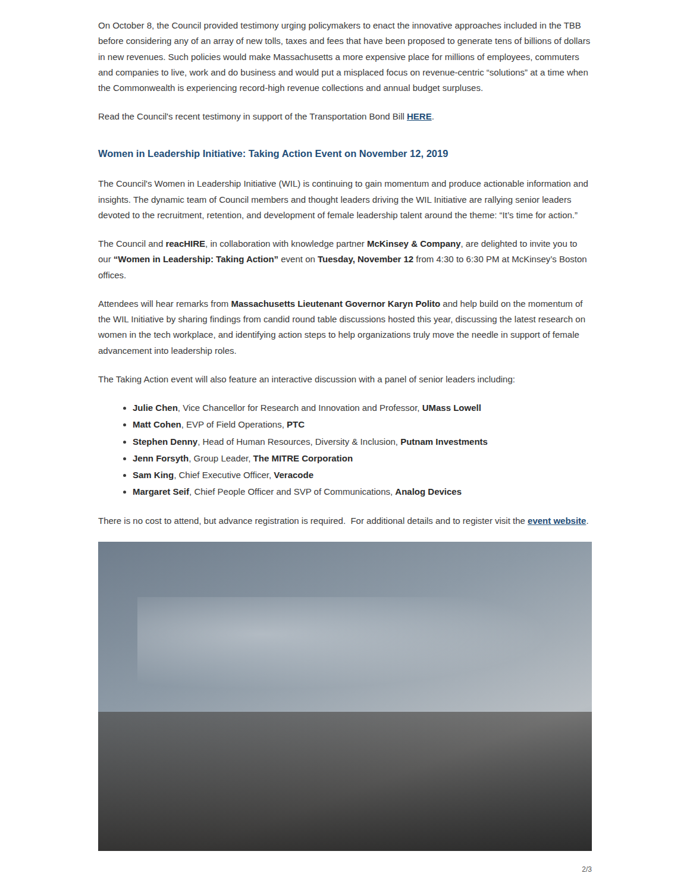On October 8, the Council provided testimony urging policymakers to enact the innovative approaches included in the TBB before considering any of an array of new tolls, taxes and fees that have been proposed to generate tens of billions of dollars in new revenues. Such policies would make Massachusetts a more expensive place for millions of employees, commuters and companies to live, work and do business and would put a misplaced focus on revenue-centric “solutions” at a time when the Commonwealth is experiencing record-high revenue collections and annual budget surpluses.
Read the Council's recent testimony in support of the Transportation Bond Bill HERE.
Women in Leadership Initiative: Taking Action Event on November 12, 2019
The Council's Women in Leadership Initiative (WIL) is continuing to gain momentum and produce actionable information and insights. The dynamic team of Council members and thought leaders driving the WIL Initiative are rallying senior leaders devoted to the recruitment, retention, and development of female leadership talent around the theme: “It’s time for action.”
The Council and reacHIRE, in collaboration with knowledge partner McKinsey & Company, are delighted to invite you to our “Women in Leadership: Taking Action” event on Tuesday, November 12 from 4:30 to 6:30 PM at McKinsey’s Boston offices.
Attendees will hear remarks from Massachusetts Lieutenant Governor Karyn Polito and help build on the momentum of the WIL Initiative by sharing findings from candid round table discussions hosted this year, discussing the latest research on women in the tech workplace, and identifying action steps to help organizations truly move the needle in support of female advancement into leadership roles.
The Taking Action event will also feature an interactive discussion with a panel of senior leaders including:
Julie Chen, Vice Chancellor for Research and Innovation and Professor, UMass Lowell
Matt Cohen, EVP of Field Operations, PTC
Stephen Denny, Head of Human Resources, Diversity & Inclusion, Putnam Investments
Jenn Forsyth, Group Leader, The MITRE Corporation
Sam King, Chief Executive Officer, Veracode
Margaret Seif, Chief People Officer and SVP of Communications, Analog Devices
There is no cost to attend, but advance registration is required. For additional details and to register visit the event website.
2/3